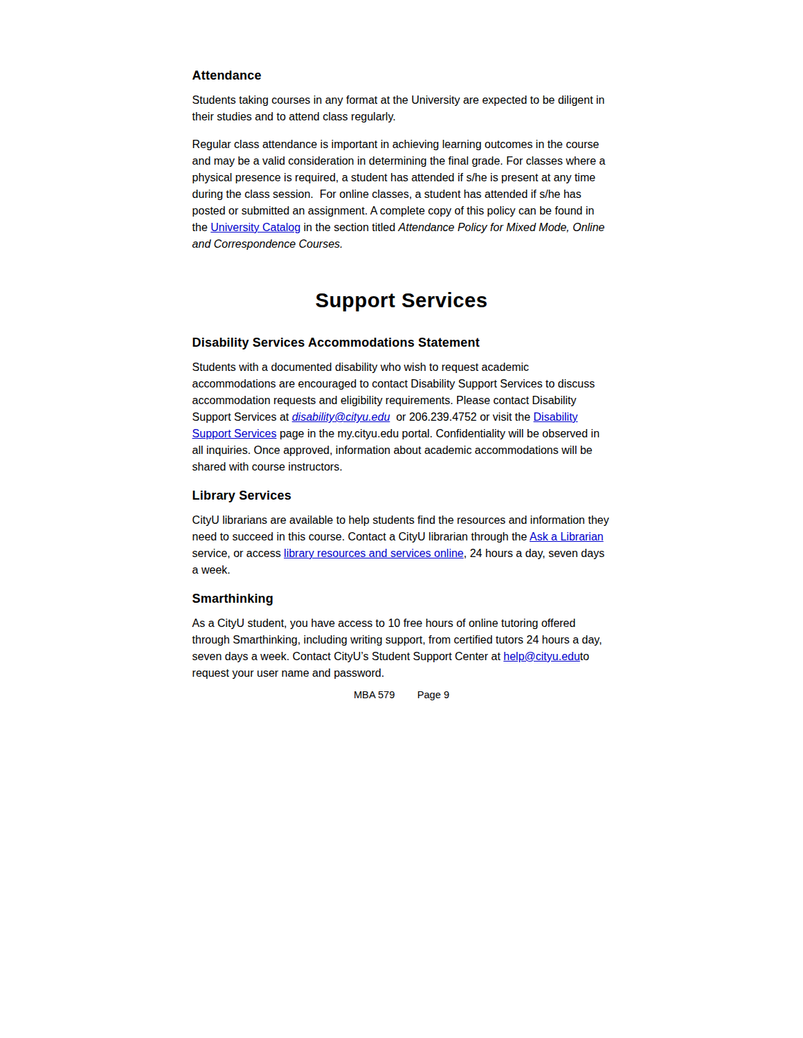Attendance
Students taking courses in any format at the University are expected to be diligent in their studies and to attend class regularly.
Regular class attendance is important in achieving learning outcomes in the course and may be a valid consideration in determining the final grade. For classes where a physical presence is required, a student has attended if s/he is present at any time during the class session. For online classes, a student has attended if s/he has posted or submitted an assignment. A complete copy of this policy can be found in the University Catalog in the section titled Attendance Policy for Mixed Mode, Online and Correspondence Courses.
Support Services
Disability Services Accommodations Statement
Students with a documented disability who wish to request academic accommodations are encouraged to contact Disability Support Services to discuss accommodation requests and eligibility requirements. Please contact Disability Support Services at disability@cityu.edu or 206.239.4752 or visit the Disability Support Services page in the my.cityu.edu portal. Confidentiality will be observed in all inquiries. Once approved, information about academic accommodations will be shared with course instructors.
Library Services
CityU librarians are available to help students find the resources and information they need to succeed in this course. Contact a CityU librarian through the Ask a Librarian service, or access library resources and services online, 24 hours a day, seven days a week.
Smarthinking
As a CityU student, you have access to 10 free hours of online tutoring offered through Smarthinking, including writing support, from certified tutors 24 hours a day, seven days a week. Contact CityU’s Student Support Center at help@cityu.eduto request your user name and password.
MBA 579 Page 9